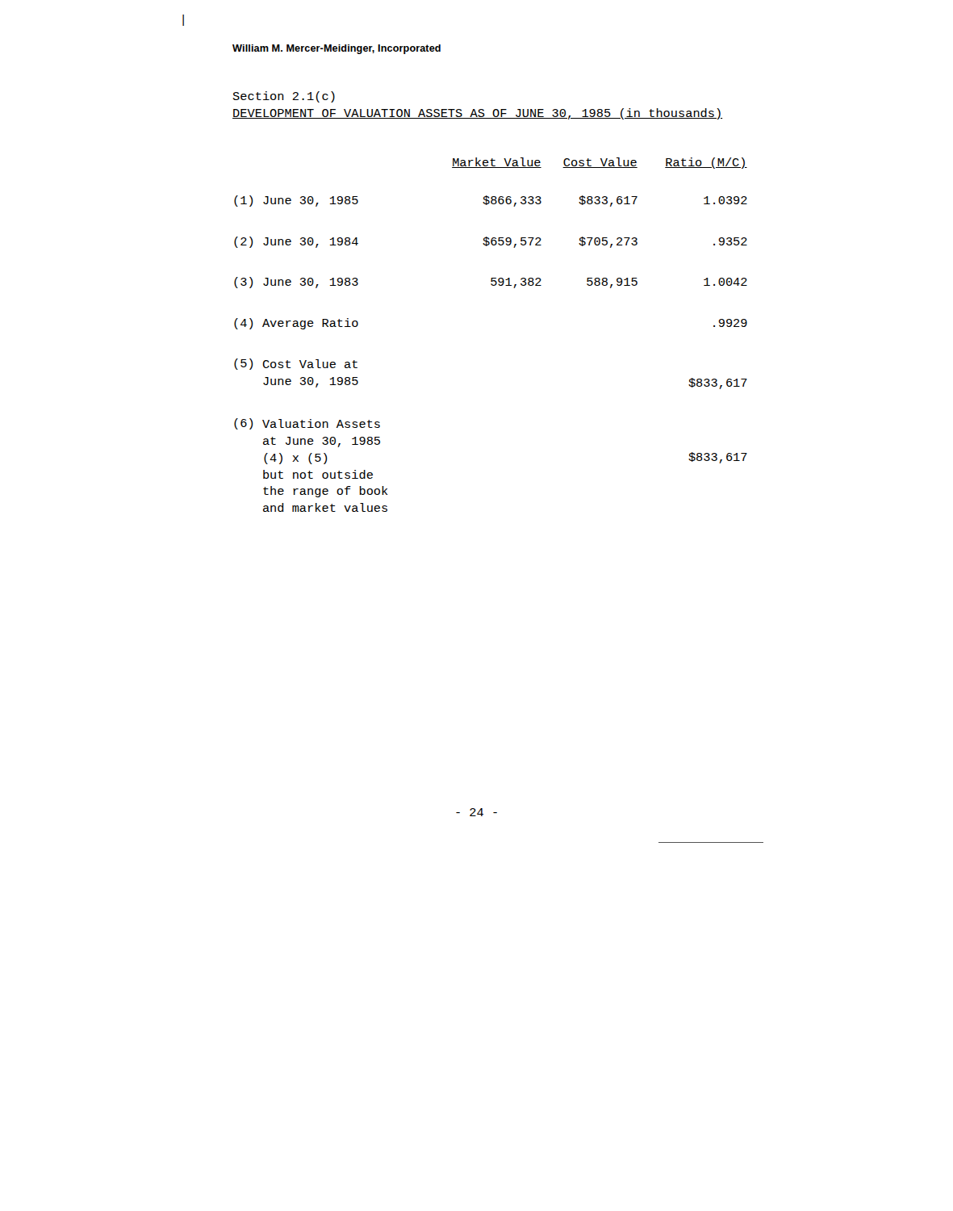|
William M. Mercer-Meidinger, Incorporated
Section 2.1(c)
DEVELOPMENT OF VALUATION ASSETS AS OF JUNE 30, 1985 (in thousands)
| | Market Value | Cost Value | Ratio (M/C) |
| --- | --- | --- | --- |
| (1) | June 30, 1985 | $866,333 | $833,617 | 1.0392 |
| (2) | June 30, 1984 | $659,572 | $705,273 | .9352 |
| (3) | June 30, 1983 | 591,382 | 588,915 | 1.0042 |
| (4) | Average Ratio | | | .9929 |
| (5) | Cost Value at June 30, 1985 | | | $833,617 |
| (6) | Valuation Assets at June 30, 1985 (4) x (5) but not outside the range of book and market values | | | $833,617 |
- 24 -